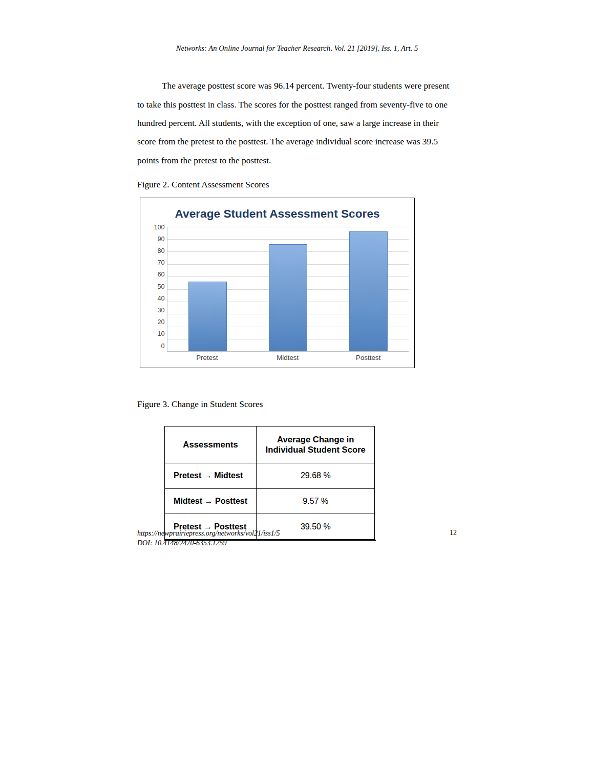Networks: An Online Journal for Teacher Research, Vol. 21 [2019], Iss. 1, Art. 5
The average posttest score was 96.14 percent. Twenty-four students were present to take this posttest in class. The scores for the posttest ranged from seventy-five to one hundred percent. All students, with the exception of one, saw a large increase in their score from the pretest to the posttest. The average individual score increase was 39.5 points from the pretest to the posttest.
Figure 2. Content Assessment Scores
Average Student Assessment Scores
100 90 80 70 60 50 40 30 20 10 0
Pretest Midtest Posttest
Figure 3. Change in Student Scores
| Assessments | Average Change in Individual Student Score |
| --- | --- |
| Pretest → Midtest | 29.68 % |
| Midtest → Posttest | 9.57 % |
| Pretest → Posttest | 39.50 % |
https://newprairiepress.org/networks/vol21/iss1/5
DOI: 10.4148/2470-6353.1259
12